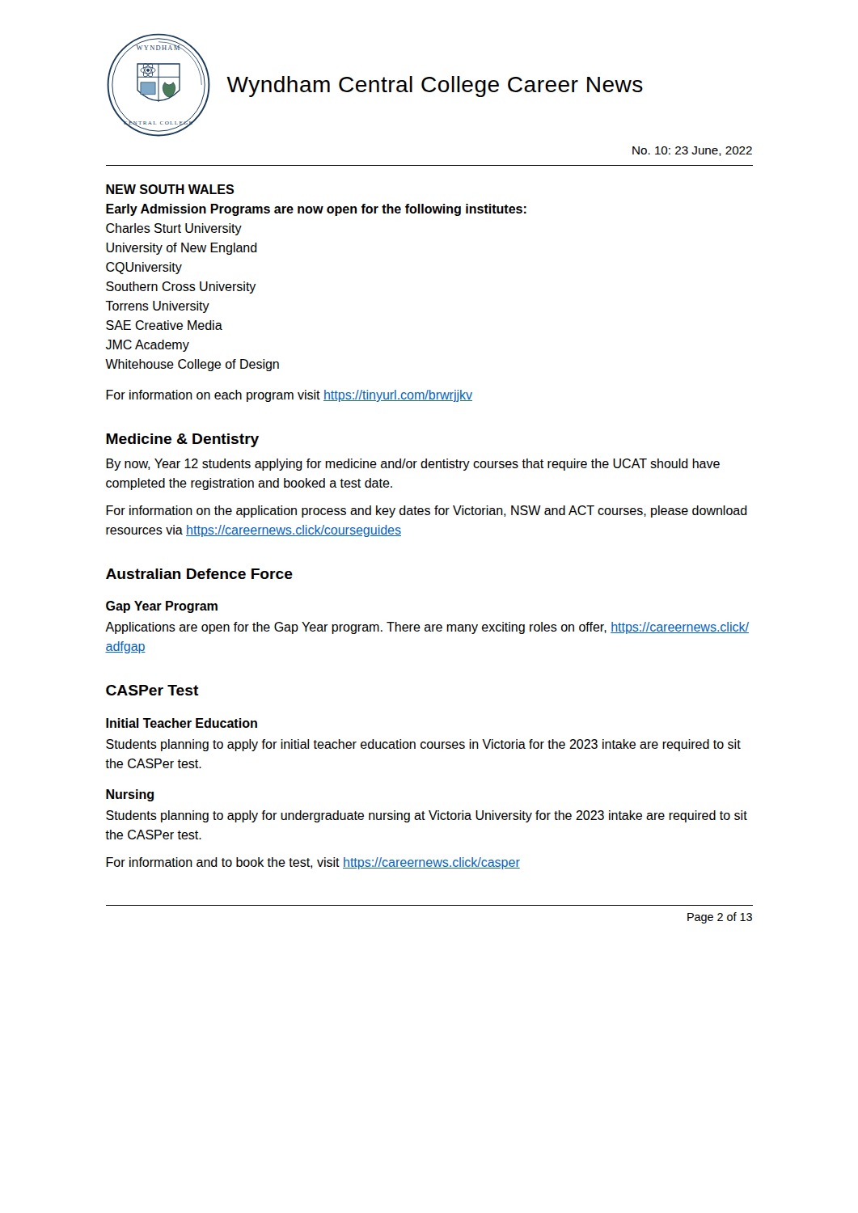WYNDHAM CENTRAL COLLEGE
Wyndham Central College Career News
No. 10: 23 June, 2022
NEW SOUTH WALES
Early Admission Programs are now open for the following institutes:
Charles Sturt University
University of New England
CQUniversity
Southern Cross University
Torrens University
SAE Creative Media
JMC Academy
Whitehouse College of Design
For information on each program visit https://tinyurl.com/brwrjjkv
Medicine & Dentistry
By now, Year 12 students applying for medicine and/or dentistry courses that require the UCAT should have completed the registration and booked a test date.
For information on the application process and key dates for Victorian, NSW and ACT courses, please download resources via https://careernews.click/courseguides
Australian Defence Force
Gap Year Program
Applications are open for the Gap Year program. There are many exciting roles on offer, https://careernews.click/adfgap
CASPer Test
Initial Teacher Education
Students planning to apply for initial teacher education courses in Victoria for the 2023 intake are required to sit the CASPer test.
Nursing
Students planning to apply for undergraduate nursing at Victoria University for the 2023 intake are required to sit the CASPer test.
For information and to book the test, visit https://careernews.click/casper
Page 2 of 13